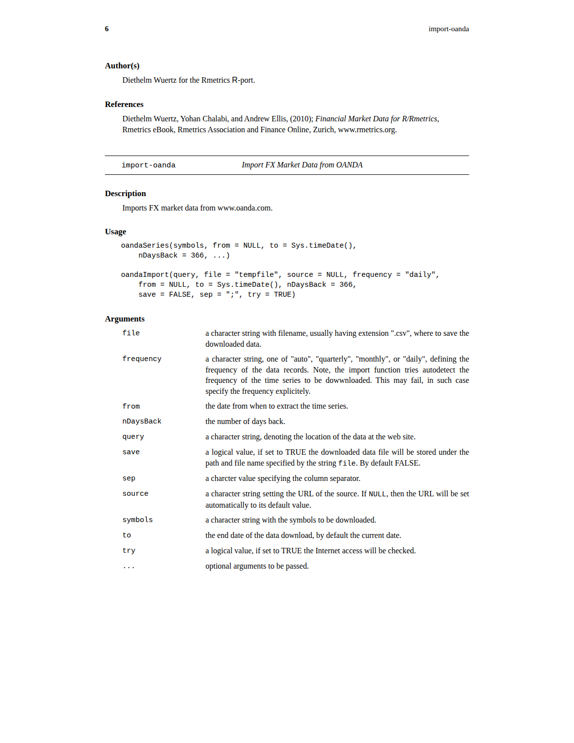6 import-oanda
Author(s)
Diethelm Wuertz for the Rmetrics R-port.
References
Diethelm Wuertz, Yohan Chalabi, and Andrew Ellis, (2010); Financial Market Data for R/Rmetrics, Rmetrics eBook, Rmetrics Association and Finance Online, Zurich, www.rmetrics.org.
import-oanda Import FX Market Data from OANDA
Description
Imports FX market data from www.oanda.com.
Usage
oandaSeries(symbols, from = NULL, to = Sys.timeDate(),
    nDaysBack = 366, ...)

oandaImport(query, file = "tempfile", source = NULL, frequency = "daily",
    from = NULL, to = Sys.timeDate(), nDaysBack = 366,
    save = FALSE, sep = ";", try = TRUE)
Arguments
file
a character string with filename, usually having extension ".csv", where to save the downloaded data.
frequency
a character string, one of "auto", "quarterly", "monthly", or "daily", defining the frequency of the data records. Note, the import function tries autodetect the frequency of the time series to be dowwnloaded. This may fail, in such case specify the frequency explicitely.
from
the date from when to extract the time series.
nDaysBack
the number of days back.
query
a character string, denoting the location of the data at the web site.
save
a logical value, if set to TRUE the downloaded data file will be stored under the path and file name specified by the string file. By default FALSE.
sep
a charcter value specifying the column separator.
source
a character string setting the URL of the source. If NULL, then the URL will be set automatically to its default value.
symbols
a character string with the symbols to be downloaded.
to
the end date of the data download, by default the current date.
try
a logical value, if set to TRUE the Internet access will be checked.
...
optional arguments to be passed.